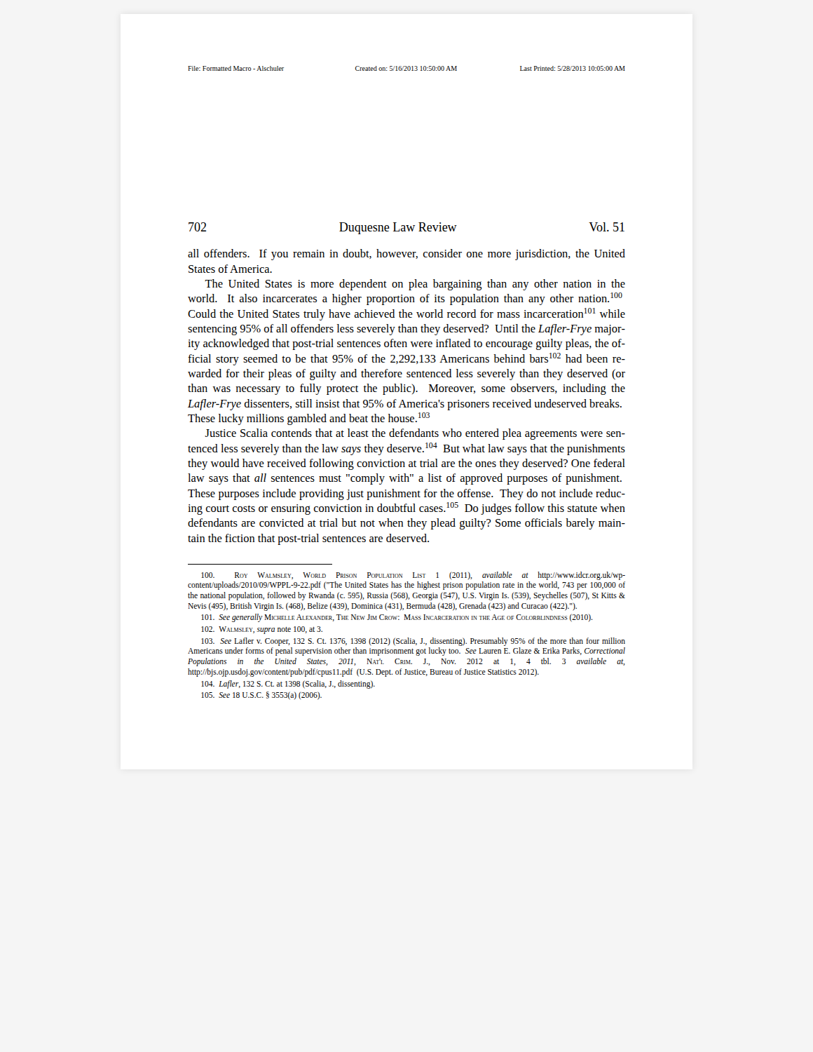File: Formatted Macro - Alschuler Created on: 5/16/2013 10:50:00 AM Last Printed: 5/28/2013 10:05:00 AM
702 Duquesne Law Review Vol. 51
all offenders. If you remain in doubt, however, consider one more jurisdiction, the United States of America.
The United States is more dependent on plea bargaining than any other nation in the world. It also incarcerates a higher proportion of its population than any other nation.100 Could the United States truly have achieved the world record for mass incarceration101 while sentencing 95% of all offenders less severely than they deserved? Until the Lafler-Frye majority acknowledged that post-trial sentences often were inflated to encourage guilty pleas, the official story seemed to be that 95% of the 2,292,133 Americans behind bars102 had been rewarded for their pleas of guilty and therefore sentenced less severely than they deserved (or than was necessary to fully protect the public). Moreover, some observers, including the Lafler-Frye dissenters, still insist that 95% of America's prisoners received undeserved breaks. These lucky millions gambled and beat the house.103
Justice Scalia contends that at least the defendants who entered plea agreements were sentenced less severely than the law says they deserve.104 But what law says that the punishments they would have received following conviction at trial are the ones they deserved? One federal law says that all sentences must "comply with" a list of approved purposes of punishment. These purposes include providing just punishment for the offense. They do not include reducing court costs or ensuring conviction in doubtful cases.105 Do judges follow this statute when defendants are convicted at trial but not when they plead guilty? Some officials barely maintain the fiction that post-trial sentences are deserved.
100. Roy Walmsley, World Prison Population List 1 (2011), available at http://www.idcr.org.uk/wp-content/uploads/2010/09/WPPL-9-22.pdf ("The United States has the highest prison population rate in the world, 743 per 100,000 of the national population, followed by Rwanda (c. 595), Russia (568), Georgia (547), U.S. Virgin Is. (539), Seychelles (507), St Kitts & Nevis (495), British Virgin Is. (468), Belize (439), Dominica (431), Bermuda (428), Grenada (423) and Curacao (422).").
101. See generally Michelle Alexander, The New Jim Crow: Mass Incarceration in the Age of Colorblindness (2010).
102. Walmsley, supra note 100, at 3.
103. See Lafler v. Cooper, 132 S. Ct. 1376, 1398 (2012) (Scalia, J., dissenting). Presumably 95% of the more than four million Americans under forms of penal supervision other than imprisonment got lucky too. See Lauren E. Glaze & Erika Parks, Correctional Populations in the United States, 2011, Nat'l Crim. J., Nov. 2012 at 1, 4 tbl. 3 available at, http://bjs.ojp.usdoj.gov/content/pub/pdf/cpus11.pdf (U.S. Dept. of Justice, Bureau of Justice Statistics 2012).
104. Lafler, 132 S. Ct. at 1398 (Scalia, J., dissenting).
105. See 18 U.S.C. § 3553(a) (2006).